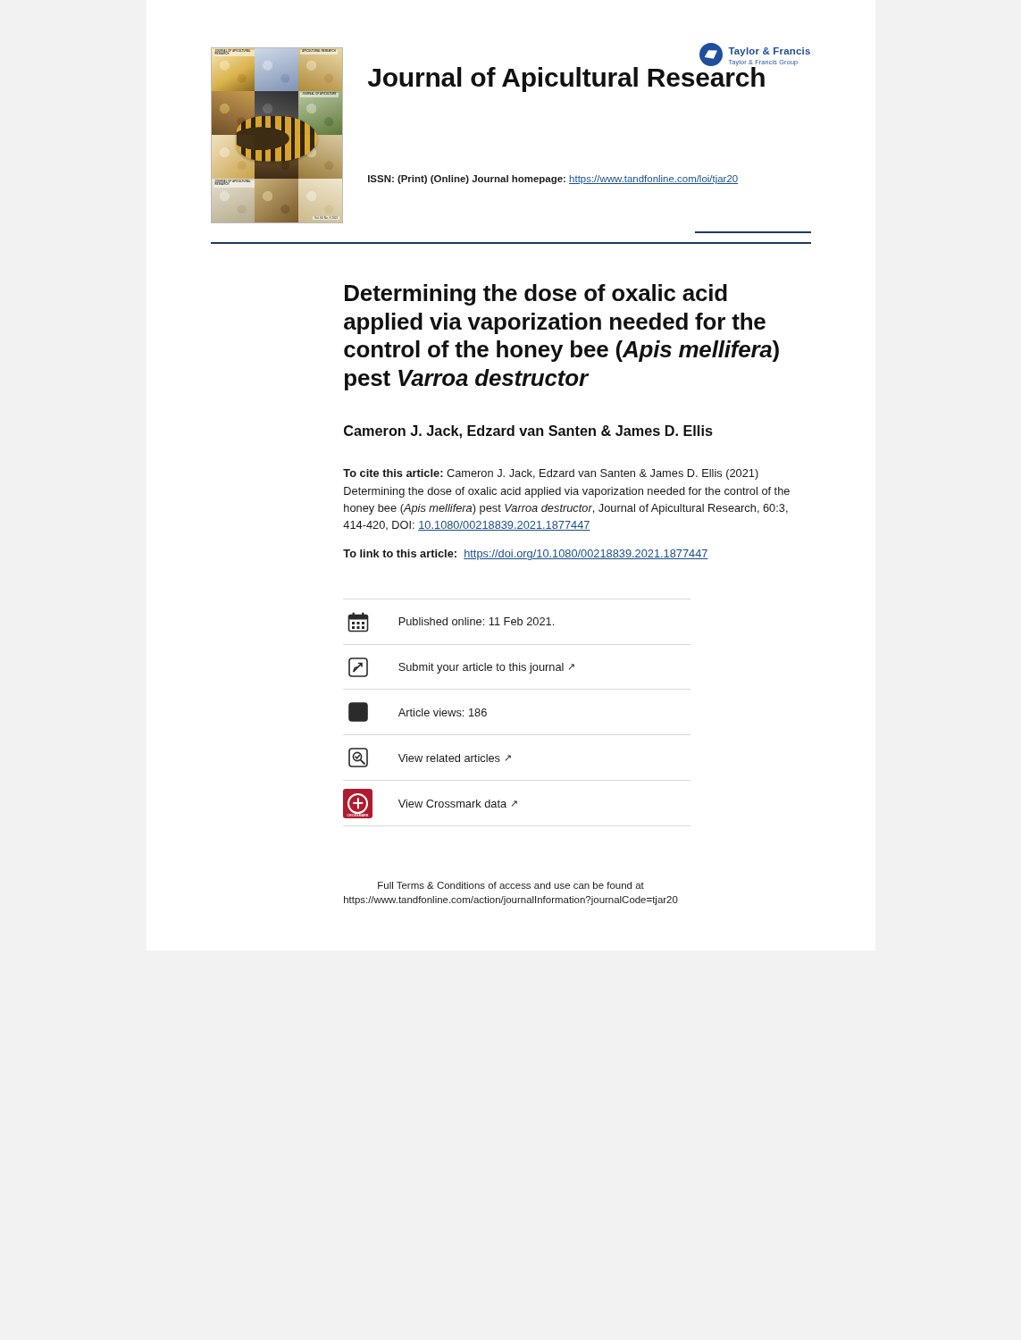Taylor & Francis Taylor & Francis Group
Journal of Apicultural Research
Apicultural Research
Journal of Apiculture
Journal of Apicultural Research
Vol. 60 No. 3 2021
Journal of Apicultural Research
ISSN: (Print) (Online) Journal homepage: https://www.tandfonline.com/loi/tjar20
Determining the dose of oxalic acid applied via vaporization needed for the control of the honey bee (Apis mellifera) pest Varroa destructor
Cameron J. Jack, Edzard van Santen & James D. Ellis
To cite this article: Cameron J. Jack, Edzard van Santen & James D. Ellis (2021) Determining the dose of oxalic acid applied via vaporization needed for the control of the honey bee (Apis mellifera) pest Varroa destructor, Journal of Apicultural Research, 60:3, 414-420, DOI: 10.1080/00218839.2021.1877447
To link to this article: https://doi.org/10.1080/00218839.2021.1877447
Published online: 11 Feb 2021.
Submit your article to this journal↗
Article views: 186
View related articles↗
CrossMark
View Crossmark data↗
Full Terms & Conditions of access and use can be found at
https://www.tandfonline.com/action/journalInformation?journalCode=tjar20